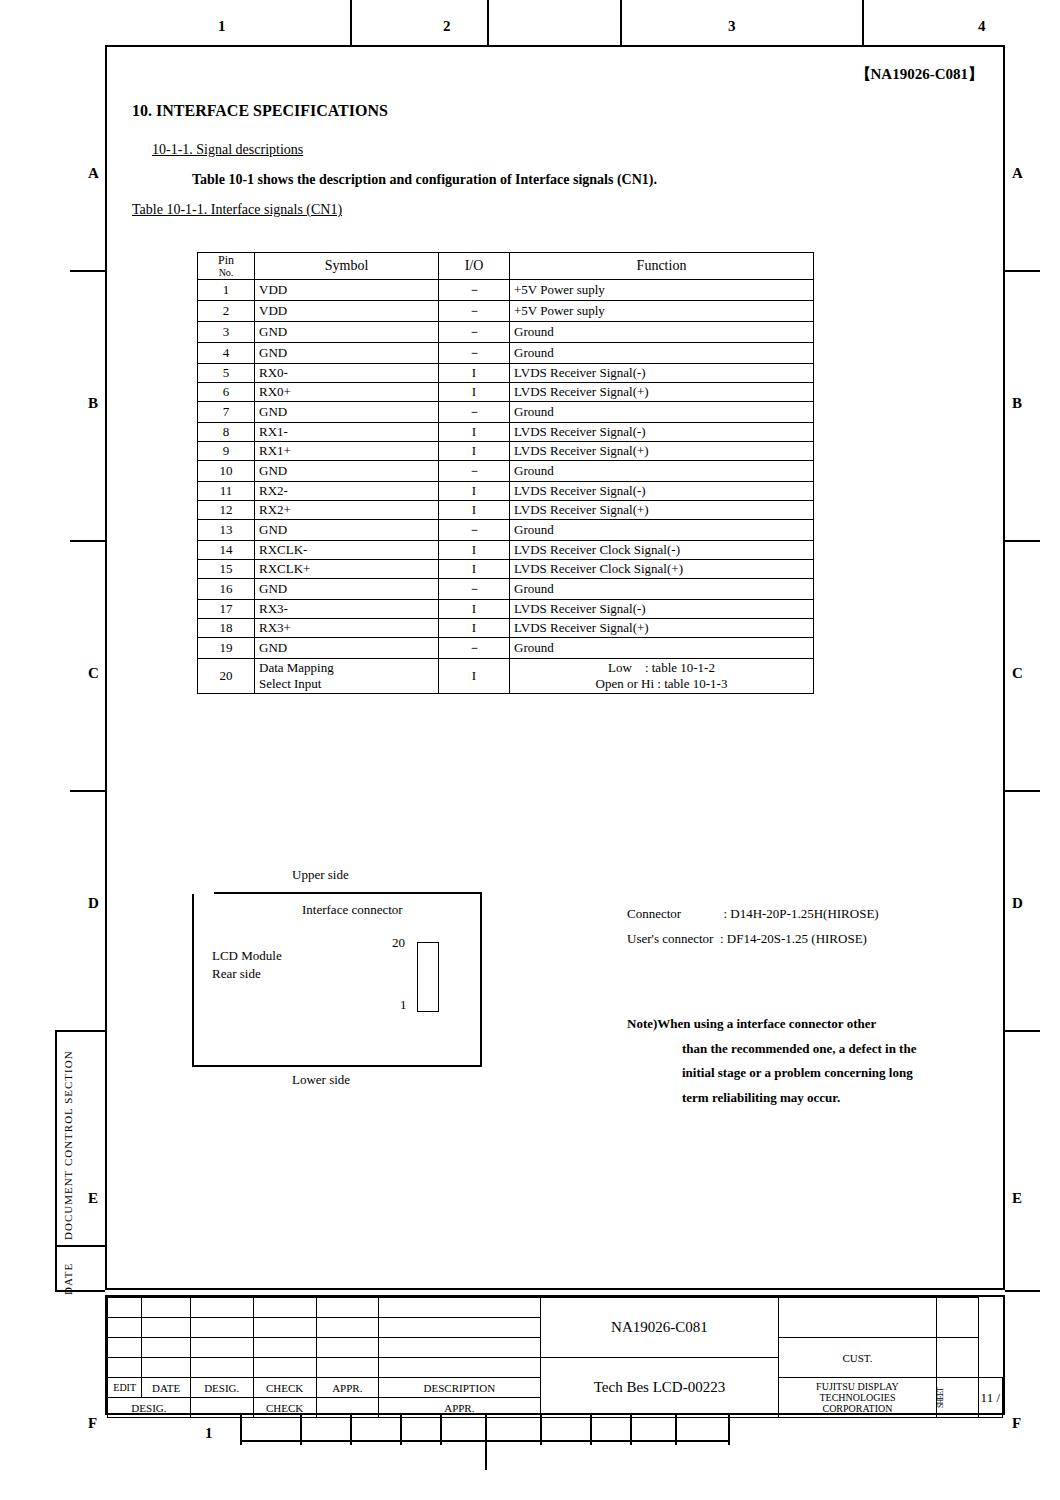1
2
3
4
A
B
C
D
E
F
A
B
C
D
E
F
DOCUMENT CONTROL SECTION
DATE
【NA19026-C081】
10. INTERFACE SPECIFICATIONS
10-1-1. Signal descriptions
Table 10-1 shows the description and configuration of Interface signals (CN1).
Table 10-1-1. Interface signals (CN1)
| Pin No. | Symbol | I/O | Function |
| --- | --- | --- | --- |
| 1 | VDD | － | +5V Power suply |
| 2 | VDD | － | +5V Power suply |
| 3 | GND | － | Ground |
| 4 | GND | － | Ground |
| 5 | RX0- | I | LVDS Receiver Signal(-) |
| 6 | RX0+ | I | LVDS Receiver Signal(+) |
| 7 | GND | － | Ground |
| 8 | RX1- | I | LVDS Receiver Signal(-) |
| 9 | RX1+ | I | LVDS Receiver Signal(+) |
| 10 | GND | － | Ground |
| 11 | RX2- | I | LVDS Receiver Signal(-) |
| 12 | RX2+ | I | LVDS Receiver Signal(+) |
| 13 | GND | － | Ground |
| 14 | RXCLK- | I | LVDS Receiver Clock Signal(-) |
| 15 | RXCLK+ | I | LVDS Receiver Clock Signal(+) |
| 16 | GND | － | Ground |
| 17 | RX3- | I | LVDS Receiver Signal(-) |
| 18 | RX3+ | I | LVDS Receiver Signal(+) |
| 19 | GND | － | Ground |
| 20 | Data Mapping Select Input | I | Low : table 10-1-2 Open or Hi : table 10-1-3 |
Upper side
Interface connector
LCD Module
Rear side
20
1
Lower side
Connector : D14H-20P-1.25H(HIROSE)
User's connector : DF14-20S-1.25 (HIROSE)
Note)When using a interface connector other than the recommended one, a defect in the initial stage or a problem concerning long term reliabiliting may occur.
| | | | | | | NA19026-C081 | | |
| | | | | | | CUST. | |
| | | | | | | Tech Bes LCD-00223 |
| EDIT | DATE | DESIG. | CHECK | APPR. | DESCRIPTION | FUJITSU DISPLAY TECHNOLOGIES CORPORATION | SHEET | 11 / |
| DESIG. | | CHECK | | APPR. |
1